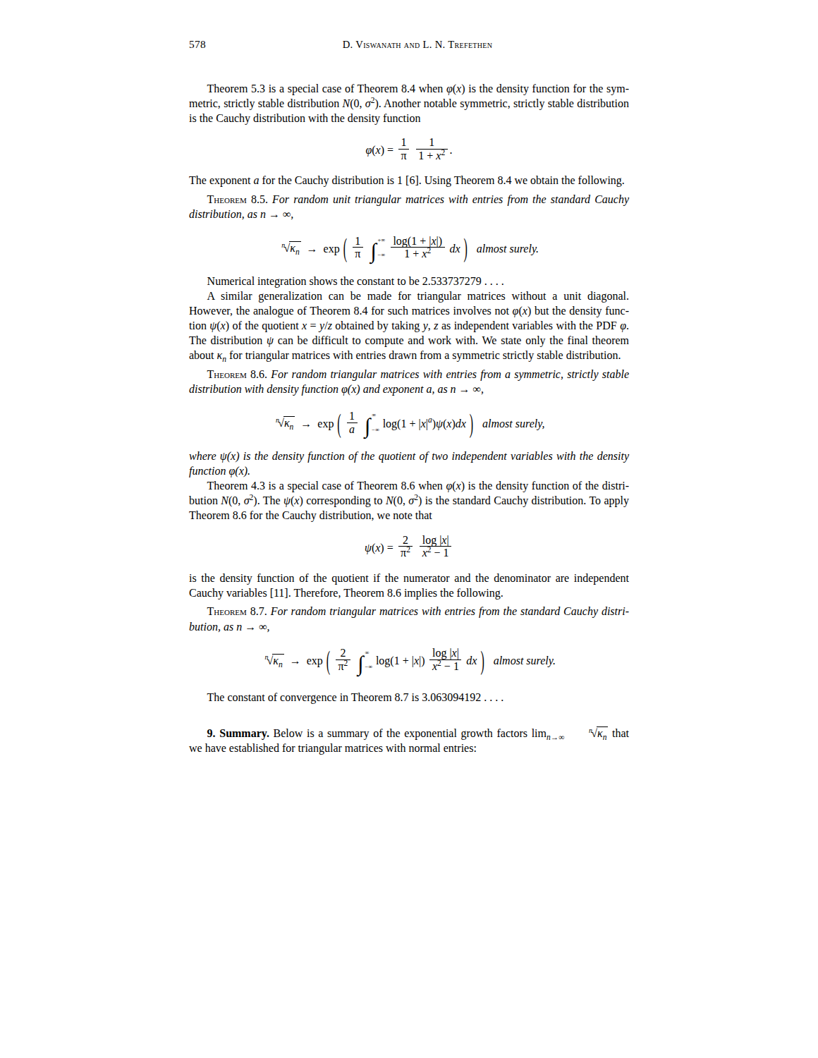578 D. Viswanath and L. N. Trefethen
Theorem 5.3 is a special case of Theorem 8.4 when φ(x) is the density function for the symmetric, strictly stable distribution N(0, σ2). Another notable symmetric, strictly stable distribution is the Cauchy distribution with the density function
φ(x) = 1 π 11 + x2.
The exponent a for the Cauchy distribution is 1 [6]. Using Theorem 8.4 we obtain the following.
Theorem 8.5. For random unit triangular matrices with entries from the standard Cauchy distribution, as n → ∞,
n√κn → exp ( 1 π ∫+∞−∞ log(1 + |x|) 1 + x2 dx ) almost surely.
Numerical integration shows the constant to be 2.533737279 . . . .
A similar generalization can be made for triangular matrices without a unit diagonal. However, the analogue of Theorem 8.4 for such matrices involves not φ(x) but the density function ψ(x) of the quotient x = y/z obtained by taking y, z as independent variables with the PDF φ. The distribution ψ can be difficult to compute and work with. We state only the final theorem about κn for triangular matrices with entries drawn from a symmetric strictly stable distribution.
Theorem 8.6. For random triangular matrices with entries from a symmetric, strictly stable distribution with density function φ(x) and exponent a, as n → ∞,
n√κn → exp ( 1 a ∫∞−∞ log(1 + |x|a)ψ(x)dx ) almost surely,
where ψ(x) is the density function of the quotient of two independent variables with the density function φ(x).
Theorem 4.3 is a special case of Theorem 8.6 when φ(x) is the density function of the distribution N(0, σ2). The ψ(x) corresponding to N(0, σ2) is the standard Cauchy distribution. To apply Theorem 8.6 for the Cauchy distribution, we note that
ψ(x) = 2 π2 log |x|x2 − 1
is the density function of the quotient if the numerator and the denominator are independent Cauchy variables [11]. Therefore, Theorem 8.6 implies the following.
Theorem 8.7. For random triangular matrices with entries from the standard Cauchy distribution, as n → ∞,
n√κn → exp ( 2 π2 ∫∞−∞ log(1 + |x|) log |x|x2 − 1 dx ) almost surely.
The constant of convergence in Theorem 8.7 is 3.063094192 . . . .
9. Summary. Below is a summary of the exponential growth factors limn→∞ n√κn that we have established for triangular matrices with normal entries: